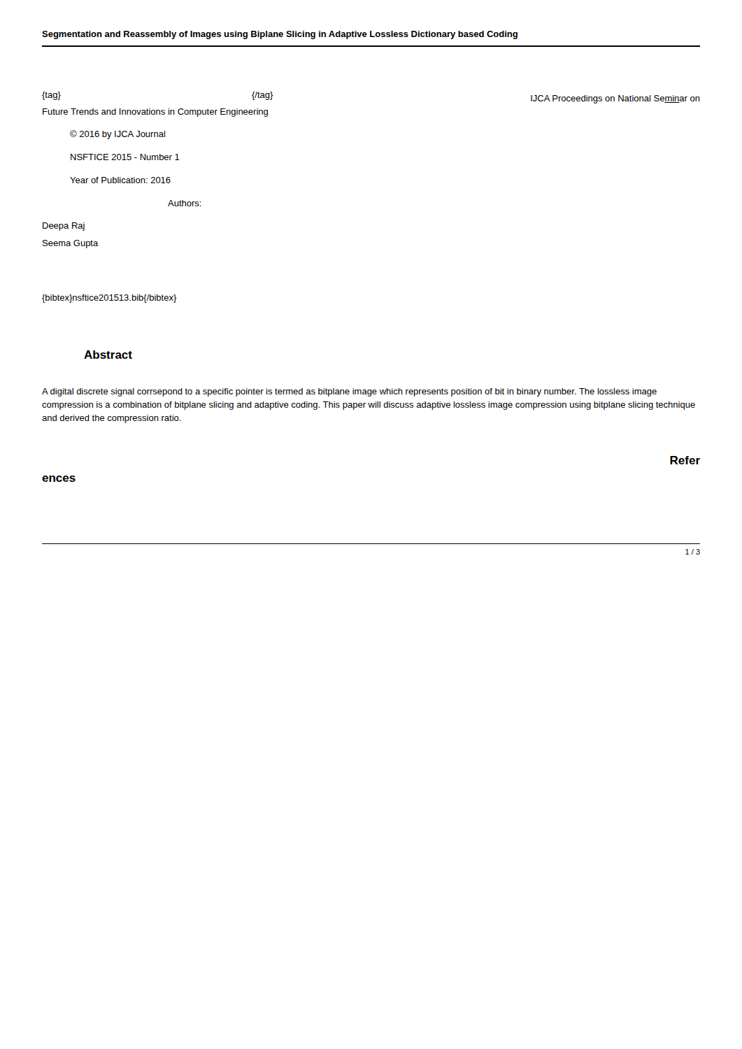Segmentation and Reassembly of Images using Biplane Slicing in Adaptive Lossless Dictionary based Coding
{tag}{/tag}
IJCA Proceedings on National Seminar on
Future Trends and Innovations in Computer Engineering
© 2016 by IJCA Journal
NSFTICE 2015 - Number 1
Year of Publication: 2016
Authors:
Deepa Raj
Seema Gupta
{bibtex}nsftice201513.bib{/bibtex}
Abstract
A digital discrete signal corrsepond to a specific pointer is termed as bitplane image which represents position of bit in binary number. The lossless image compression is a combination of bitplane slicing and adaptive coding. This paper will discuss adaptive lossless image compression using bitplane slicing technique and derived the compression ratio.
Refer
ences
1 / 3